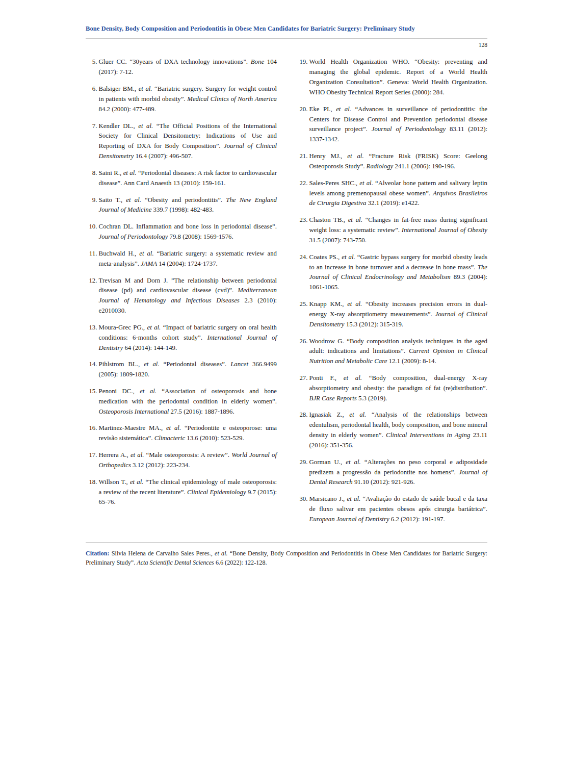Bone Density, Body Composition and Periodontitis in Obese Men Candidates for Bariatric Surgery: Preliminary Study
128
Gluer CC. “30years of DXA technology innovations”. Bone 104 (2017): 7-12.
Balsiger BM., et al. “Bariatric surgery. Surgery for weight control in patients with morbid obesity”. Medical Clinics of North America 84.2 (2000): 477-489.
Kendler DL., et al. “The Official Positions of the International Society for Clinical Densitometry: Indications of Use and Reporting of DXA for Body Composition”. Journal of Clinical Densitometry 16.4 (2007): 496-507.
Saini R., et al. “Periodontal diseases: A risk factor to cardiovascular disease”. Ann Card Anaesth 13 (2010): 159-161.
Saito T., et al. “Obesity and periodontitis”. The New England Journal of Medicine 339.7 (1998): 482-483.
Cochran DL. Inflammation and bone loss in periodontal disease”. Journal of Periodontology 79.8 (2008): 1569-1576.
Buchwald H., et al. “Bariatric surgery: a systematic review and meta-analysis”. JAMA 14 (2004): 1724-1737.
Trevisan M and Dorn J. ”The relationship between periodontal disease (pd) and cardiovascular disease (cvd)”. Mediterranean Journal of Hematology and Infectious Diseases 2.3 (2010): e2010030.
Moura-Grec PG., et al. “Impact of bariatric surgery on oral health conditions: 6-months cohort study”. International Journal of Dentistry 64 (2014): 144-149.
Pihlstrom BL., et al. “Periodontal diseases”. Lancet 366.9499 (2005): 1809-1820.
Penoni DC., et al. “Association of osteoporosis and bone medication with the periodontal condition in elderly women”. Osteoporosis International 27.5 (2016): 1887-1896.
Martinez-Maestre MA., et al. “Periodontite e osteoporose: uma revisão sistemática”. Climacteric 13.6 (2010): 523-529.
Herrera A., et al. “Male osteoporosis: A review”. World Journal of Orthopedics 3.12 (2012): 223-234.
Willson T., et al. “The clinical epidemiology of male osteoporosis: a review of the recent literature”. Clinical Epidemiology 9.7 (2015): 65-76.
World Health Organization WHO. “Obesity: preventing and managing the global epidemic. Report of a World Health Organization Consultation”. Geneva: World Health Organization. WHO Obesity Technical Report Series (2000): 284.
Eke PI., et al. “Advances in surveillance of periodontitis: the Centers for Disease Control and Prevention periodontal disease surveillance project”. Journal of Periodontology 83.11 (2012): 1337-1342.
Henry MJ., et al. “Fracture Risk (FRISK) Score: Geelong Osteoporosis Study”. Radiology 241.1 (2006): 190-196.
Sales-Peres SHC., et al. “Alveolar bone pattern and salivary leptin levels among premenopausal obese women”. Arquivos Brasileiros de Cirurgia Digestiva 32.1 (2019): e1422.
Chaston TB., et al. “Changes in fat-free mass during significant weight loss: a systematic review”. International Journal of Obesity 31.5 (2007): 743-750.
Coates PS., et al. “Gastric bypass surgery for morbid obesity leads to an increase in bone turnover and a decrease in bone mass”. The Journal of Clinical Endocrinology and Metabolism 89.3 (2004): 1061-1065.
Knapp KM., et al. “Obesity increases precision errors in dual-energy X-ray absorptiometry measurements”. Journal of Clinical Densitometry 15.3 (2012): 315-319.
Woodrow G. “Body composition analysis techniques in the aged adult: indications and limitations”. Current Opinion in Clinical Nutrition and Metabolic Care 12.1 (2009): 8-14.
Ponti F., et al. “Body composition, dual-energy X-ray absorptiometry and obesity: the paradigm of fat (re)distribution”. BJR Case Reports 5.3 (2019).
Ignasiak Z., et al. “Analysis of the relationships between edentulism, periodontal health, body composition, and bone mineral density in elderly women”. Clinical Interventions in Aging 23.11 (2016): 351-356.
Gorman U., et al. “Alterações no peso corporal e adiposidade predizem a progressão da periodontite nos homens”. Journal of Dental Research 91.10 (2012): 921-926.
Marsicano J., et al. “Avaliação do estado de saúde bucal e da taxa de fluxo salivar em pacientes obesos após cirurgia bariátrica”. European Journal of Dentistry 6.2 (2012): 191-197.
Citation: Sílvia Helena de Carvalho Sales Peres., et al. “Bone Density, Body Composition and Periodontitis in Obese Men Candidates for Bariatric Surgery: Preliminary Study”. Acta Scientific Dental Sciences 6.6 (2022): 122-128.